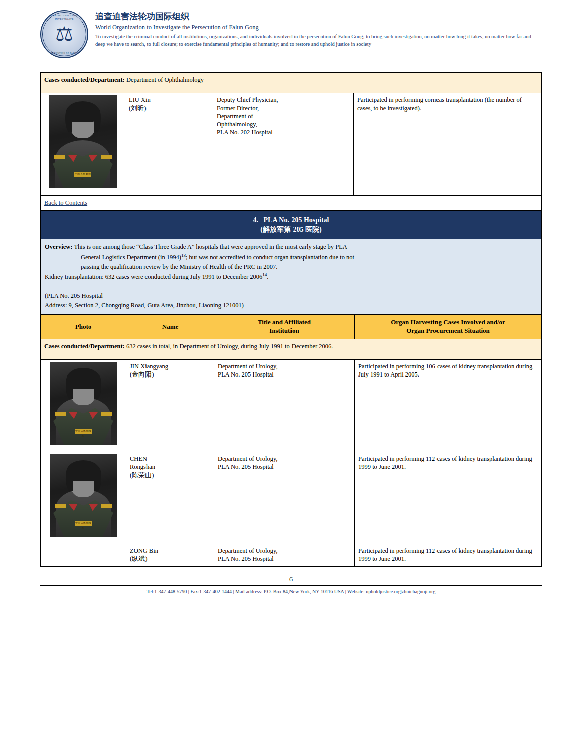WORLD ORGANIZATION TO INVESTIGATE
⚖
THE PERSECUTION OF FALUN GONG
追查迫害法轮功国际组织
World Organization to Investigate the Persecution of Falun Gong
To investigate the criminal conduct of all institutions, organizations, and individuals involved in the persecution of Falun Gong; to bring such investigation, no matter how long it takes, no matter how far and deep we have to search, to full closure; to exercise fundamental principles of humanity; and to restore and uphold justice in society
| Cases conducted/Department: Department of Ophthalmology |
| 中国人民解放军 | LIU Xin (刘昕) | Deputy Chief Physician, Former Director, Department of Ophthalmology, PLA No. 202 Hospital | Participated in performing corneas transplantation (the number of cases, to be investigated). |
| Back to Contents |
| 4. PLA No. 205 Hospital (解放军第 205 医院) |
| Overview: This is one among those “Class Three Grade A” hospitals that were approved in the most early stage by PLA General Logistics Department (in 1994) 13 ; but was not accredited to conduct organ transplantation due to not passing the qualification review by the Ministry of Health of the PRC in 2007. Kidney transplantation: 632 cases were conducted during July 1991 to December 2006 14 . (PLA No. 205 Hospital Address: 9, Section 2, Chongqing Road, Guta Area, Jinzhou, Liaoning 121001) |
| Photo | Name | Title and Affiliated Institution | Organ Harvesting Cases Involved and/or Organ Procurement Situation |
| Cases conducted/Department: 632 cases in total, in Department of Urology, during July 1991 to December 2006. |
| 中国人民解放军 | JIN Xiangyang (金向阳) | Department of Urology, PLA No. 205 Hospital | Participated in performing 106 cases of kidney transplantation during July 1991 to April 2005. |
| 中国人民解放军 | CHEN Rongshan (陈荣山) | Department of Urology, PLA No. 205 Hospital | Participated in performing 112 cases of kidney transplantation during 1999 to June 2001. |
| | ZONG Bin (纵斌) | Department of Urology, PLA No. 205 Hospital | Participated in performing 112 cases of kidney transplantation during 1999 to June 2001. |
6
Tel:1-347-448-5790 | Fax:1-347-402-1444 | Mail address: P.O. Box 84,New York, NY 10116 USA | Website: upholdjustice.org|zhuichaguoji.org